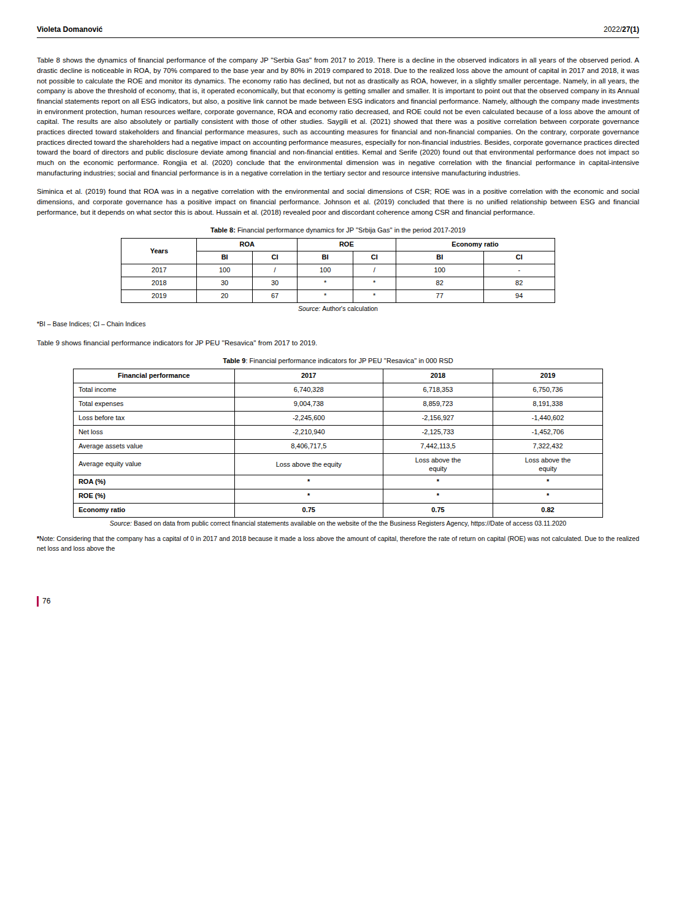Violeta Domanović
2022/27(1)
Table 8 shows the dynamics of financial performance of the company JP "Serbia Gas" from 2017 to 2019. There is a decline in the observed indicators in all years of the observed period. A drastic decline is noticeable in ROA, by 70% compared to the base year and by 80% in 2019 compared to 2018. Due to the realized loss above the amount of capital in 2017 and 2018, it was not possible to calculate the ROE and monitor its dynamics. The economy ratio has declined, but not as drastically as ROA, however, in a slightly smaller percentage. Namely, in all years, the company is above the threshold of economy, that is, it operated economically, but that economy is getting smaller and smaller. It is important to point out that the observed company in its Annual financial statements report on all ESG indicators, but also, a positive link cannot be made between ESG indicators and financial performance. Namely, although the company made investments in environment protection, human resources welfare, corporate governance, ROA and economy ratio decreased, and ROE could not be even calculated because of a loss above the amount of capital. The results are also absolutely or partially consistent with those of other studies. Saygili et al. (2021) showed that there was a positive correlation between corporate governance practices directed toward stakeholders and financial performance measures, such as accounting measures for financial and non-financial companies. On the contrary, corporate governance practices directed toward the shareholders had a negative impact on accounting performance measures, especially for non-financial industries. Besides, corporate governance practices directed toward the board of directors and public disclosure deviate among financial and non-financial entities. Kemal and Serife (2020) found out that environmental performance does not impact so much on the economic performance. Rongjia et al. (2020) conclude that the environmental dimension was in negative correlation with the financial performance in capital-intensive manufacturing industries; social and financial performance is in a negative correlation in the tertiary sector and resource intensive manufacturing industries.
Siminica et al. (2019) found that ROA was in a negative correlation with the environmental and social dimensions of CSR; ROE was in a positive correlation with the economic and social dimensions, and corporate governance has a positive impact on financial performance. Johnson et al. (2019) concluded that there is no unified relationship between ESG and financial performance, but it depends on what sector this is about. Hussain et al. (2018) revealed poor and discordant coherence among CSR and financial performance.
Table 8: Financial performance dynamics for JP ''Srbija Gas'' in the period 2017-2019
| Years | ROA | ROE | Economy ratio |
| --- | --- | --- | --- |
| BI | CI | BI | CI | BI | CI |
| 2017 | 100 | / | 100 | / | 100 | - |
| 2018 | 30 | 30 | * | * | 82 | 82 |
| 2019 | 20 | 67 | * | * | 77 | 94 |
Source: Author's calculation
*BI – Base Indices; CI – Chain Indices
Table 9 shows financial performance indicators for JP PEU ''Resavica'' from 2017 to 2019.
Table 9 : Financial performance indicators for JP PEU ''Resavica'' in 000 RSD
| Financial performance | 2017 | 2018 | 2019 |
| --- | --- | --- | --- |
| Total income | 6,740,328 | 6,718,353 | 6,750,736 |
| Total expenses | 9,004,738 | 8,859,723 | 8,191,338 |
| Loss before tax | -2,245,600 | -2,156,927 | -1,440,602 |
| Net loss | -2,210,940 | -2,125,733 | -1,452,706 |
| Average assets value | 8,406,717,5 | 7,442,113,5 | 7,322,432 |
| Average equity value | Loss above the equity | Loss above the equity | Loss above the equity |
| ROA (%) | * | * | * |
| ROE (%) | * | * | * |
| Economy ratio | 0.75 | 0.75 | 0.82 |
Source: Based on data from public correct financial statements available on the website of the the Business Registers Agency, https://Date of access 03.11.2020
*Note: Considering that the company has a capital of 0 in 2017 and 2018 because it made a loss above the amount of capital, therefore the rate of return on capital (ROE) was not calculated. Due to the realized net loss and loss above the
76